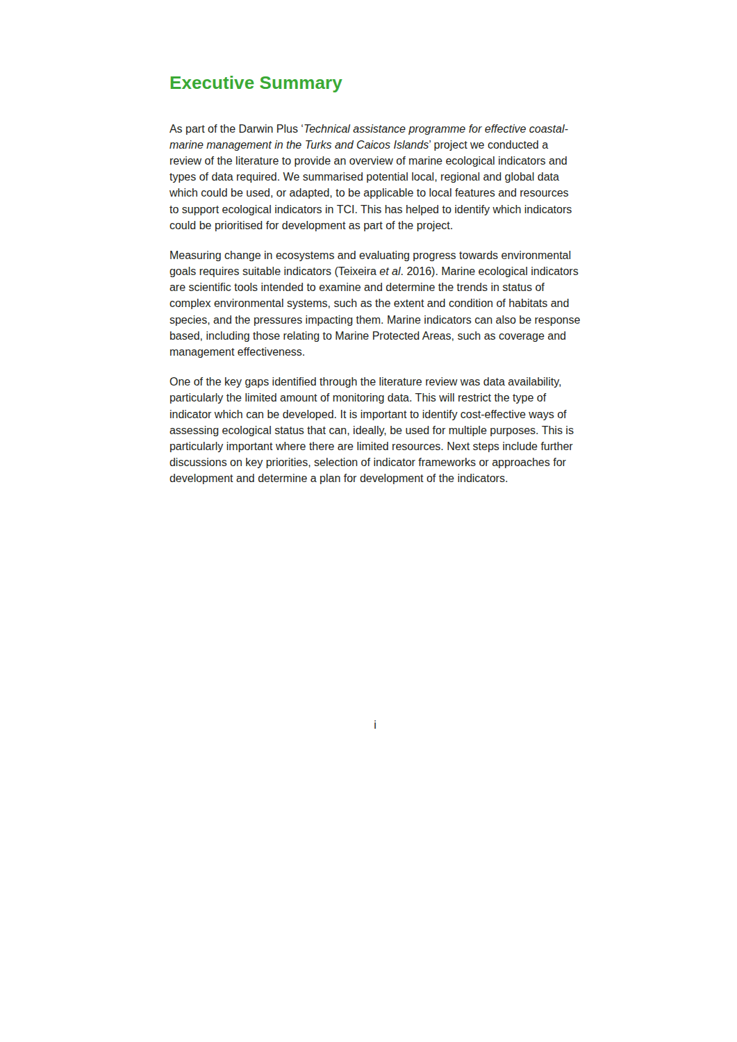Executive Summary
As part of the Darwin Plus ‘Technical assistance programme for effective coastal-marine management in the Turks and Caicos Islands’ project we conducted a review of the literature to provide an overview of marine ecological indicators and types of data required. We summarised potential local, regional and global data which could be used, or adapted, to be applicable to local features and resources to support ecological indicators in TCI. This has helped to identify which indicators could be prioritised for development as part of the project.
Measuring change in ecosystems and evaluating progress towards environmental goals requires suitable indicators (Teixeira et al. 2016). Marine ecological indicators are scientific tools intended to examine and determine the trends in status of complex environmental systems, such as the extent and condition of habitats and species, and the pressures impacting them. Marine indicators can also be response based, including those relating to Marine Protected Areas, such as coverage and management effectiveness.
One of the key gaps identified through the literature review was data availability, particularly the limited amount of monitoring data. This will restrict the type of indicator which can be developed. It is important to identify cost-effective ways of assessing ecological status that can, ideally, be used for multiple purposes. This is particularly important where there are limited resources. Next steps include further discussions on key priorities, selection of indicator frameworks or approaches for development and determine a plan for development of the indicators.
i